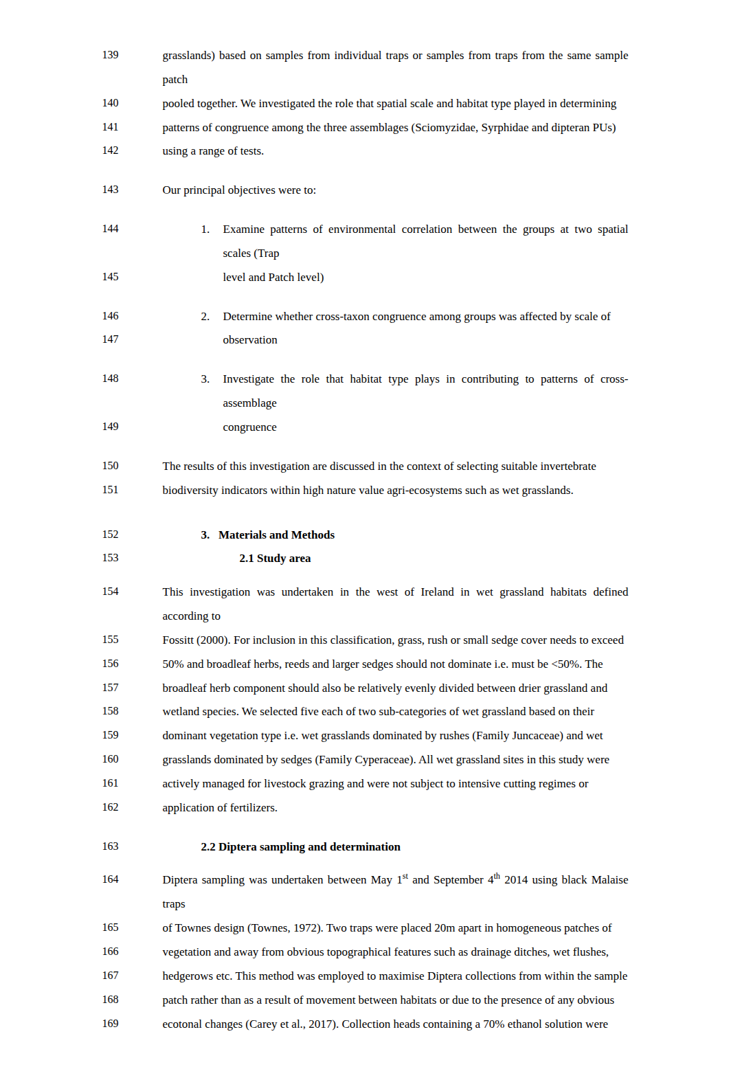139
grasslands) based on samples from individual traps or samples from traps from the same sample patch
140
pooled together. We investigated the role that spatial scale and habitat type played in determining
141
patterns of congruence among the three assemblages (Sciomyzidae, Syrphidae and dipteran PUs)
142
using a range of tests.
143
Our principal objectives were to:
144
1.
Examine patterns of environmental correlation between the groups at two spatial scales (Trap
145
level and Patch level)
146
2.
Determine whether cross-taxon congruence among groups was affected by scale of
147
observation
148
3.
Investigate the role that habitat type plays in contributing to patterns of cross-assemblage
149
congruence
150
The results of this investigation are discussed in the context of selecting suitable invertebrate
151
biodiversity indicators within high nature value agri-ecosystems such as wet grasslands.
152
3. Materials and Methods
153
2.1 Study area
154
This investigation was undertaken in the west of Ireland in wet grassland habitats defined according to
155
Fossitt (2000). For inclusion in this classification, grass, rush or small sedge cover needs to exceed
156
50% and broadleaf herbs, reeds and larger sedges should not dominate i.e. must be <50%. The
157
broadleaf herb component should also be relatively evenly divided between drier grassland and
158
wetland species. We selected five each of two sub-categories of wet grassland based on their
159
dominant vegetation type i.e. wet grasslands dominated by rushes (Family Juncaceae) and wet
160
grasslands dominated by sedges (Family Cyperaceae). All wet grassland sites in this study were
161
actively managed for livestock grazing and were not subject to intensive cutting regimes or
162
application of fertilizers.
163
2.2 Diptera sampling and determination
164
Diptera sampling was undertaken between May 1st and September 4th 2014 using black Malaise traps
165
of Townes design (Townes, 1972). Two traps were placed 20m apart in homogeneous patches of
166
vegetation and away from obvious topographical features such as drainage ditches, wet flushes,
167
hedgerows etc. This method was employed to maximise Diptera collections from within the sample
168
patch rather than as a result of movement between habitats or due to the presence of any obvious
169
ecotonal changes (Carey et al., 2017). Collection heads containing a 70% ethanol solution were